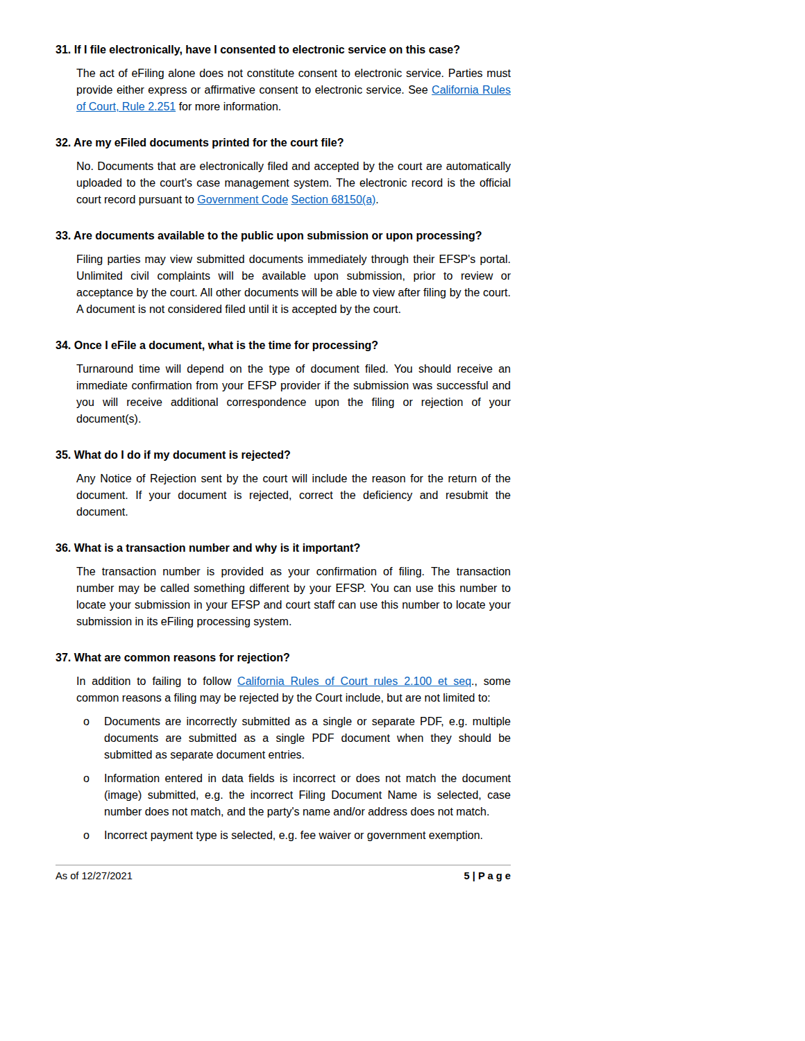31. If I file electronically, have I consented to electronic service on this case?
The act of eFiling alone does not constitute consent to electronic service. Parties must provide either express or affirmative consent to electronic service. See California Rules of Court, Rule 2.251 for more information.
32. Are my eFiled documents printed for the court file?
No. Documents that are electronically filed and accepted by the court are automatically uploaded to the court's case management system. The electronic record is the official court record pursuant to Government Code Section 68150(a).
33. Are documents available to the public upon submission or upon processing?
Filing parties may view submitted documents immediately through their EFSP's portal. Unlimited civil complaints will be available upon submission, prior to review or acceptance by the court. All other documents will be able to view after filing by the court. A document is not considered filed until it is accepted by the court.
34. Once I eFile a document, what is the time for processing?
Turnaround time will depend on the type of document filed. You should receive an immediate confirmation from your EFSP provider if the submission was successful and you will receive additional correspondence upon the filing or rejection of your document(s).
35. What do I do if my document is rejected?
Any Notice of Rejection sent by the court will include the reason for the return of the document. If your document is rejected, correct the deficiency and resubmit the document.
36. What is a transaction number and why is it important?
The transaction number is provided as your confirmation of filing. The transaction number may be called something different by your EFSP. You can use this number to locate your submission in your EFSP and court staff can use this number to locate your submission in its eFiling processing system.
37. What are common reasons for rejection?
In addition to failing to follow California Rules of Court rules 2.100 et seq., some common reasons a filing may be rejected by the Court include, but are not limited to:
Documents are incorrectly submitted as a single or separate PDF, e.g. multiple documents are submitted as a single PDF document when they should be submitted as separate document entries.
Information entered in data fields is incorrect or does not match the document (image) submitted, e.g. the incorrect Filing Document Name is selected, case number does not match, and the party's name and/or address does not match.
Incorrect payment type is selected, e.g. fee waiver or government exemption.
As of 12/27/2021 5 | P a g e